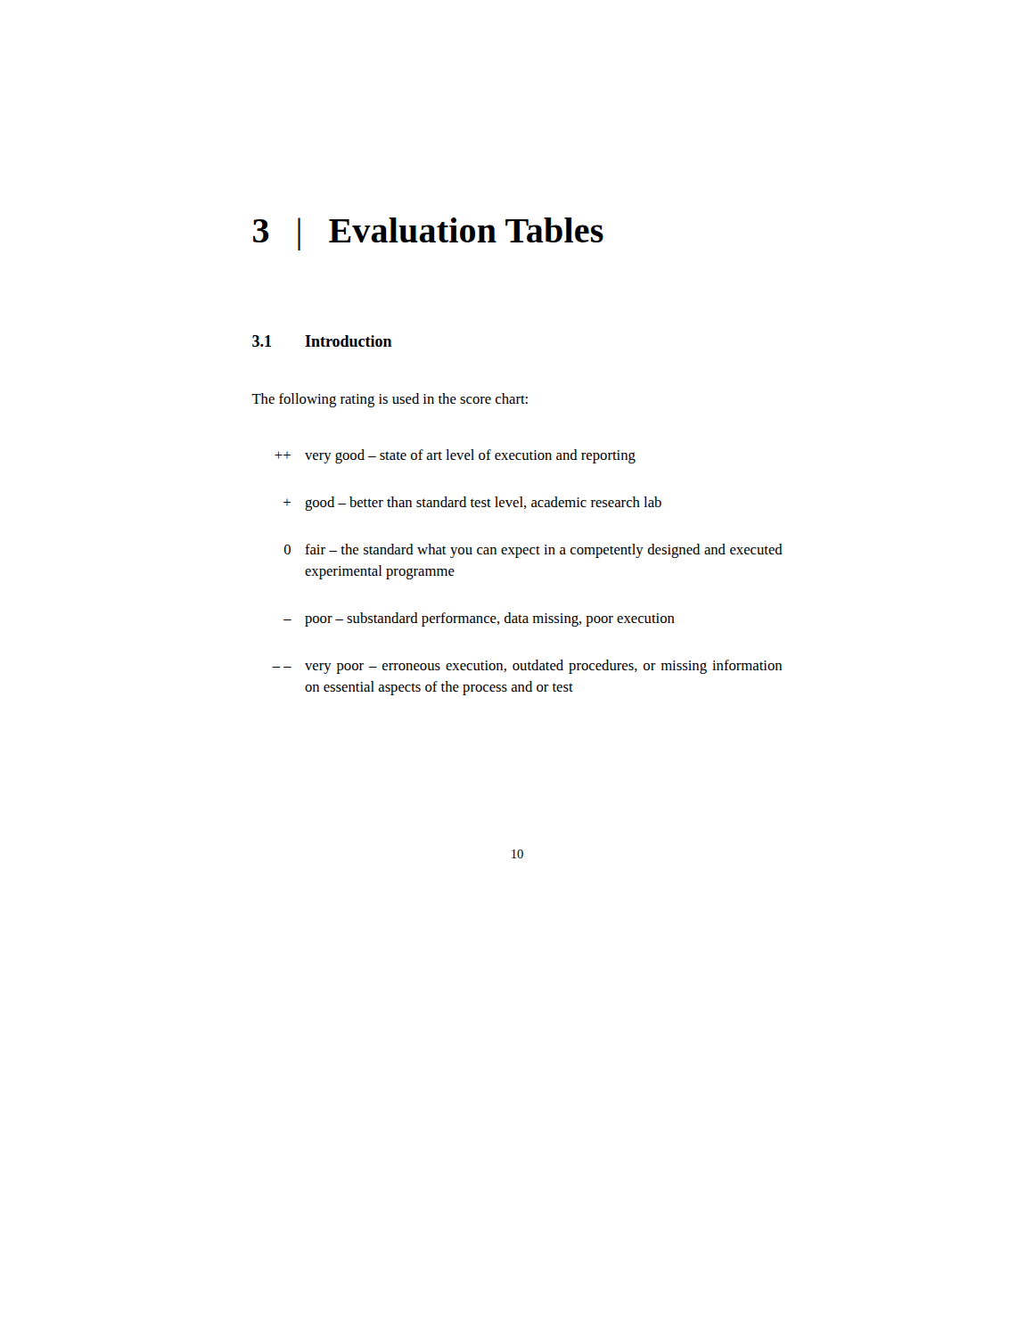3 | Evaluation Tables
3.1 Introduction
The following rating is used in the score chart:
++
very good – state of art level of execution and reporting
+
good – better than standard test level, academic research lab
0
fair – the standard what you can expect in a competently designed and executed experimental programme
–
poor – substandard performance, data missing, poor execution
– –
very poor – erroneous execution, outdated procedures, or missing information on essential aspects of the process and or test
10